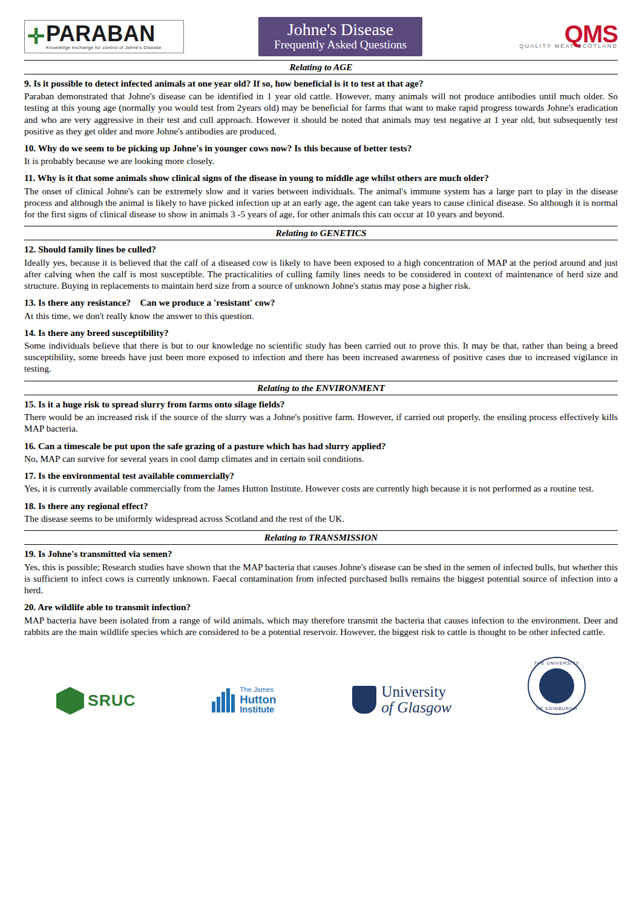✛ PARABAN Knowledge exchange for control of Johne's Disease
Johne's Disease
Frequently Asked Questions
QMS
QUALITY MEAT SCOTLAND
Relating to AGE
9. Is it possible to detect infected animals at one year old? If so, how beneficial is it to test at that age?
Paraban demonstrated that Johne's disease can be identified in 1 year old cattle. However, many animals will not produce antibodies until much older. So testing at this young age (normally you would test from 2years old) may be beneficial for farms that want to make rapid progress towards Johne's eradication and who are very aggressive in their test and cull approach. However it should be noted that animals may test negative at 1 year old, but subsequently test positive as they get older and more Johne's antibodies are produced.
10. Why do we seem to be picking up Johne's in younger cows now? Is this because of better tests?
It is probably because we are looking more closely.
11. Why is it that some animals show clinical signs of the disease in young to middle age whilst others are much older?
The onset of clinical Johne's can be extremely slow and it varies between individuals. The animal's immune system has a large part to play in the disease process and although the animal is likely to have picked infection up at an early age, the agent can take years to cause clinical disease. So although it is normal for the first signs of clinical disease to show in animals 3 -5 years of age, for other animals this can occur at 10 years and beyond.
Relating to GENETICS
12. Should family lines be culled?
Ideally yes, because it is believed that the calf of a diseased cow is likely to have been exposed to a high concentration of MAP at the period around and just after calving when the calf is most susceptible. The practicalities of culling family lines needs to be considered in context of maintenance of herd size and structure. Buying in replacements to maintain herd size from a source of unknown Johne's status may pose a higher risk.
13. Is there any resistance? Can we produce a 'resistant' cow?
At this time, we don't really know the answer to this question.
14. Is there any breed susceptibility?
Some individuals believe that there is but to our knowledge no scientific study has been carried out to prove this. It may be that, rather than being a breed susceptibility, some breeds have just been more exposed to infection and there has been increased awareness of positive cases due to increased vigilance in testing.
Relating to the ENVIRONMENT
15. Is it a huge risk to spread slurry from farms onto silage fields?
There would be an increased risk if the source of the slurry was a Johne's positive farm. However, if carried out properly, the ensiling process effectively kills MAP bacteria.
16. Can a timescale be put upon the safe grazing of a pasture which has had slurry applied?
No, MAP can survive for several years in cool damp climates and in certain soil conditions.
17. Is the environmental test available commercially?
Yes, it is currently available commercially from the James Hutton Institute. However costs are currently high because it is not performed as a routine test.
18. Is there any regional effect?
The disease seems to be uniformly widespread across Scotland and the rest of the UK.
Relating to TRANSMISSION
19. Is Johne's transmitted via semen?
Yes, this is possible; Research studies have shown that the MAP bacteria that causes Johne's disease can be shed in the semen of infected bulls, but whether this is sufficient to infect cows is currently unknown. Faecal contamination from infected purchased bulls remains the biggest potential source of infection into a herd.
20. Are wildlife able to transmit infection?
MAP bacteria have been isolated from a range of wild animals, which may therefore transmit the bacteria that causes infection to the environment. Deer and rabbits are the main wildlife species which are considered to be a potential reservoir. However, the biggest risk to cattle is thought to be other infected cattle.
SRUC
The James
Hutton
Institute
University
of Glasgow
THE UNIVERSITY
OF EDINBURGH